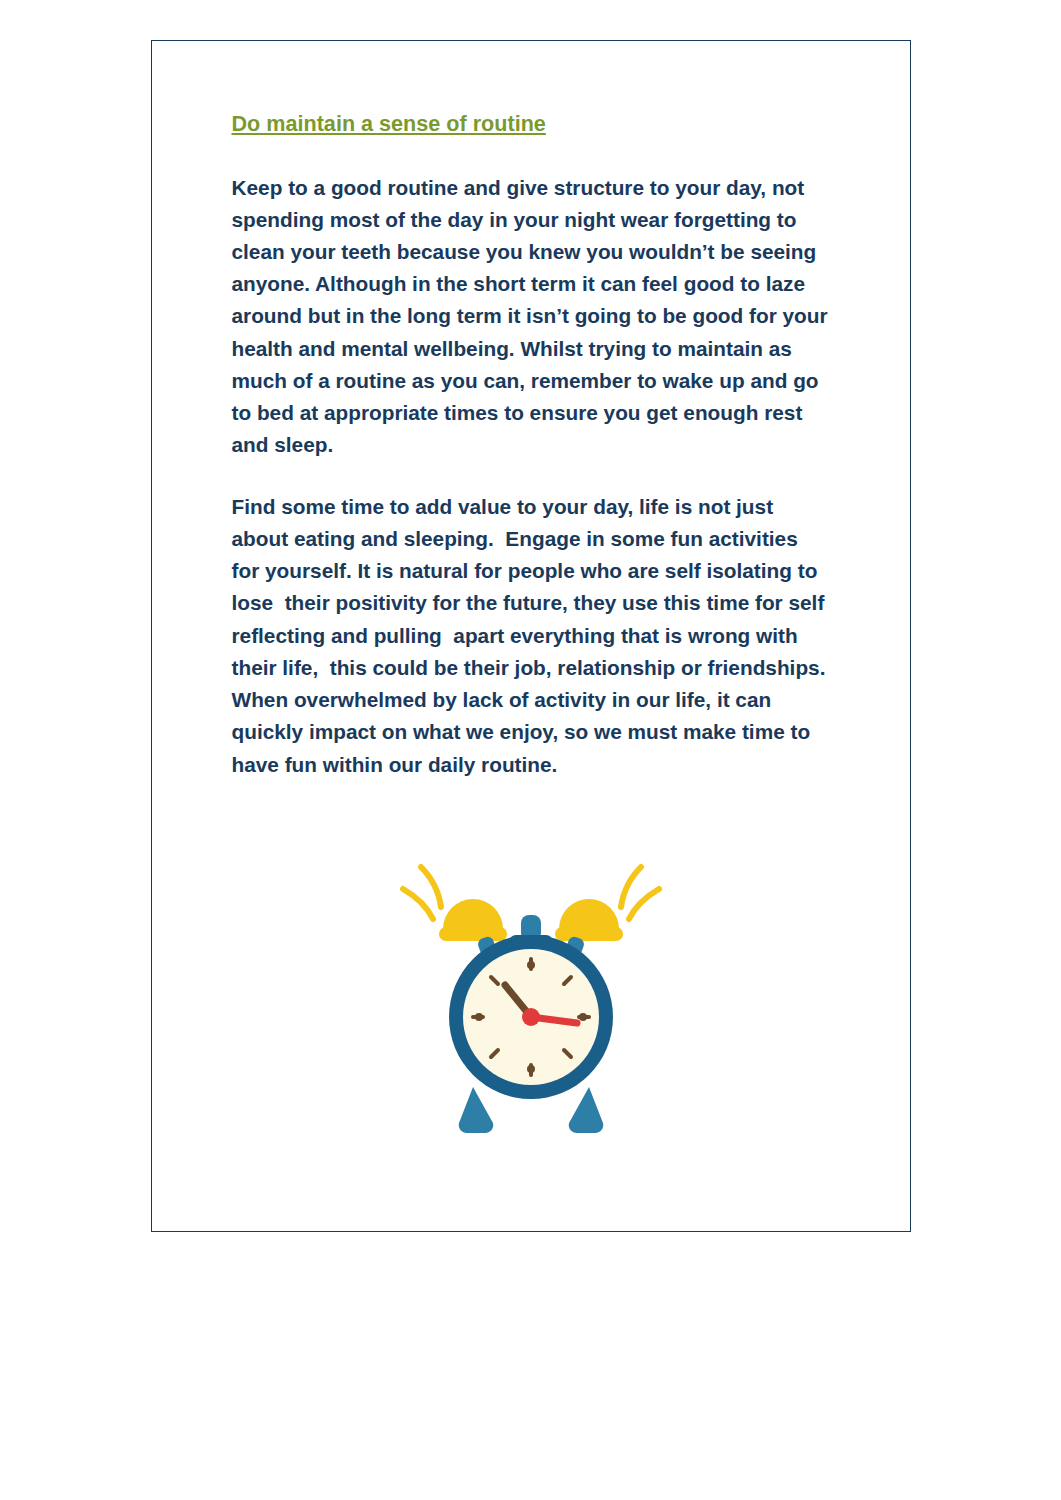Do maintain a sense of routine
Keep to a good routine and give structure to your day, not spending most of the day in your night wear forgetting to clean your teeth because you knew you wouldn’t be seeing anyone. Although in the short term it can feel good to laze around but in the long term it isn’t going to be good for your health and mental wellbeing. Whilst trying to maintain as much of a routine as you can, remember to wake up and go to bed at appropriate times to ensure you get enough rest and sleep.
Find some time to add value to your day, life is not just about eating and sleeping. Engage in some fun activities for yourself. It is natural for people who are self isolating to lose their positivity for the future, they use this time for self reflecting and pulling apart everything that is wrong with their life, this could be their job, relationship or friendships. When overwhelmed by lack of activity in our life, it can quickly impact on what we enjoy, so we must make time to have fun within our daily routine.